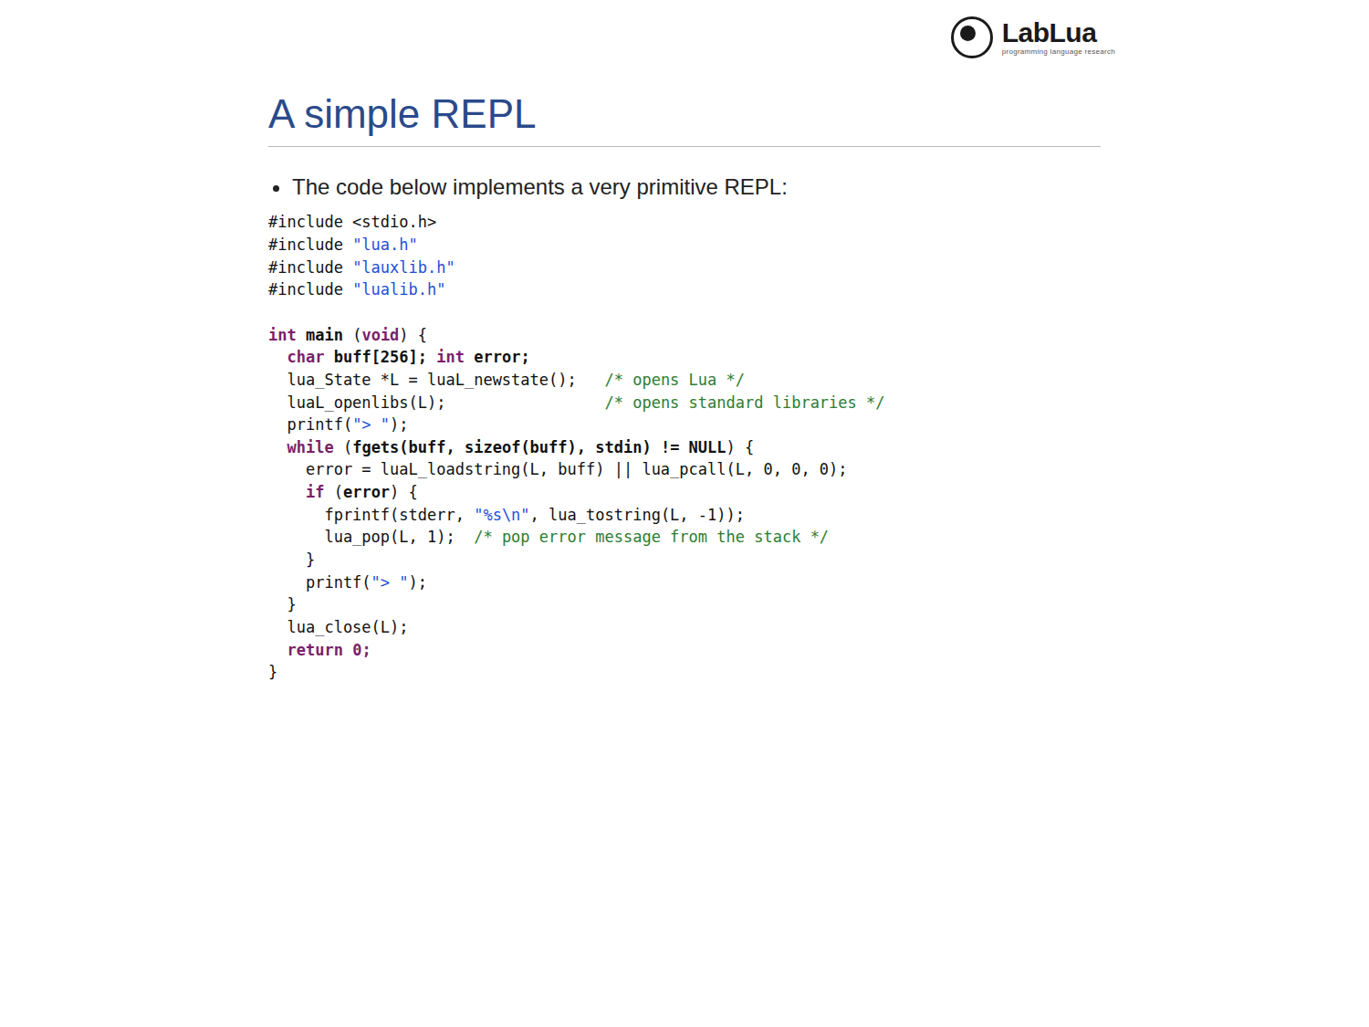LabLua
programming language research
A simple REPL
The code below implements a very primitive REPL:
#include <stdio.h>
#include "lua.h"
#include "lauxlib.h"
#include "lualib.h"

int main (void) {
  char buff[256]; int error;
  lua_State *L = luaL_newstate();   /* opens Lua */
  luaL_openlibs(L);                 /* opens standard libraries */
  printf("> ");
  while (fgets(buff, sizeof(buff), stdin) != NULL) {
    error = luaL_loadstring(L, buff) || lua_pcall(L, 0, 0, 0);
    if (error) {
      fprintf(stderr, "%s\n", lua_tostring(L, -1));
      lua_pop(L, 1);  /* pop error message from the stack */
    }
    printf("> ");
  }
  lua_close(L);
  return 0;
}